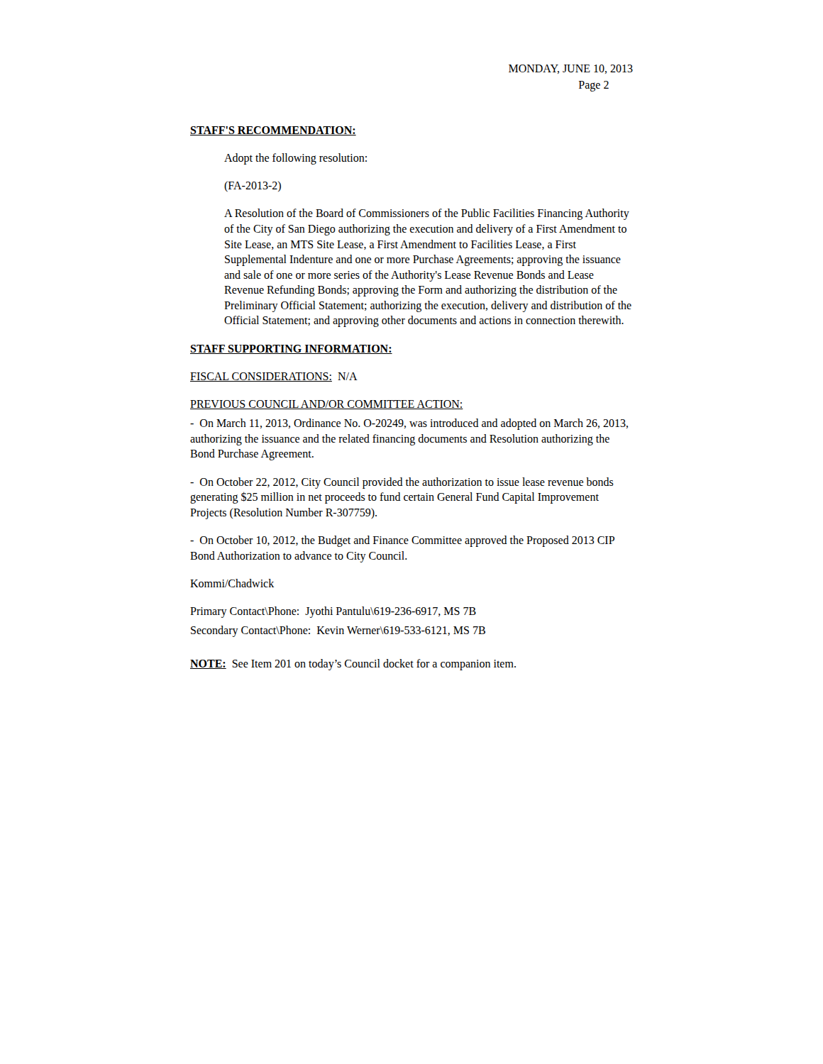MONDAY, JUNE 10, 2013 Page 2
STAFF'S RECOMMENDATION:
Adopt the following resolution:
(FA-2013-2)
A Resolution of the Board of Commissioners of the Public Facilities Financing Authority of the City of San Diego authorizing the execution and delivery of a First Amendment to Site Lease, an MTS Site Lease, a First Amendment to Facilities Lease, a First Supplemental Indenture and one or more Purchase Agreements; approving the issuance and sale of one or more series of the Authority's Lease Revenue Bonds and Lease Revenue Refunding Bonds; approving the Form and authorizing the distribution of the Preliminary Official Statement; authorizing the execution, delivery and distribution of the Official Statement; and approving other documents and actions in connection therewith.
STAFF SUPPORTING INFORMATION:
FISCAL CONSIDERATIONS: N/A
PREVIOUS COUNCIL AND/OR COMMITTEE ACTION:
- On March 11, 2013, Ordinance No. O-20249, was introduced and adopted on March 26, 2013, authorizing the issuance and the related financing documents and Resolution authorizing the Bond Purchase Agreement.
- On October 22, 2012, City Council provided the authorization to issue lease revenue bonds generating $25 million in net proceeds to fund certain General Fund Capital Improvement Projects (Resolution Number R-307759).
- On October 10, 2012, the Budget and Finance Committee approved the Proposed 2013 CIP Bond Authorization to advance to City Council.
Kommi/Chadwick
Primary Contact\Phone: Jyothi Pantulu\619-236-6917, MS 7B
Secondary Contact\Phone: Kevin Werner\619-533-6121, MS 7B
NOTE: See Item 201 on today’s Council docket for a companion item.